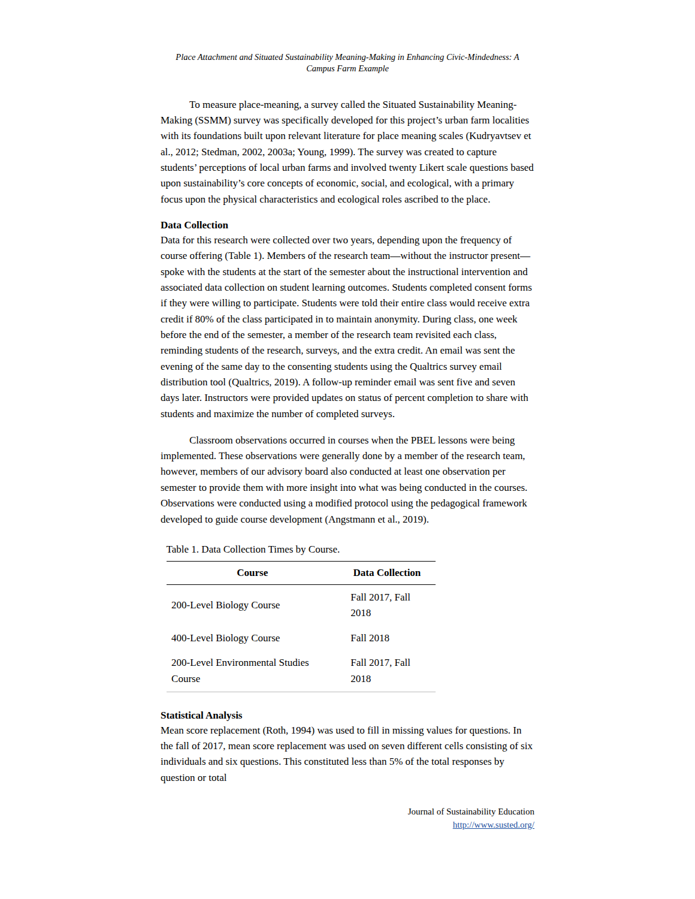Place Attachment and Situated Sustainability Meaning-Making in Enhancing Civic-Mindedness: A Campus Farm Example
To measure place-meaning, a survey called the Situated Sustainability Meaning-Making (SSMM) survey was specifically developed for this project’s urban farm localities with its foundations built upon relevant literature for place meaning scales (Kudryavtsev et al., 2012; Stedman, 2002, 2003a; Young, 1999). The survey was created to capture students’ perceptions of local urban farms and involved twenty Likert scale questions based upon sustainability’s core concepts of economic, social, and ecological, with a primary focus upon the physical characteristics and ecological roles ascribed to the place.
Data Collection
Data for this research were collected over two years, depending upon the frequency of course offering (Table 1). Members of the research team—without the instructor present—spoke with the students at the start of the semester about the instructional intervention and associated data collection on student learning outcomes. Students completed consent forms if they were willing to participate. Students were told their entire class would receive extra credit if 80% of the class participated in to maintain anonymity. During class, one week before the end of the semester, a member of the research team revisited each class, reminding students of the research, surveys, and the extra credit. An email was sent the evening of the same day to the consenting students using the Qualtrics survey email distribution tool (Qualtrics, 2019). A follow-up reminder email was sent five and seven days later. Instructors were provided updates on status of percent completion to share with students and maximize the number of completed surveys.
Classroom observations occurred in courses when the PBEL lessons were being implemented. These observations were generally done by a member of the research team, however, members of our advisory board also conducted at least one observation per semester to provide them with more insight into what was being conducted in the courses. Observations were conducted using a modified protocol using the pedagogical framework developed to guide course development (Angstmann et al., 2019).
Table 1. Data Collection Times by Course.
| Course | Data Collection |
| --- | --- |
| 200-Level Biology Course | Fall 2017, Fall 2018 |
| 400-Level Biology Course | Fall 2018 |
| 200-Level Environmental Studies Course | Fall 2017, Fall 2018 |
Statistical Analysis
Mean score replacement (Roth, 1994) was used to fill in missing values for questions. In the fall of 2017, mean score replacement was used on seven different cells consisting of six individuals and six questions. This constituted less than 5% of the total responses by question or total
Journal of Sustainability Education
http://www.susted.org/